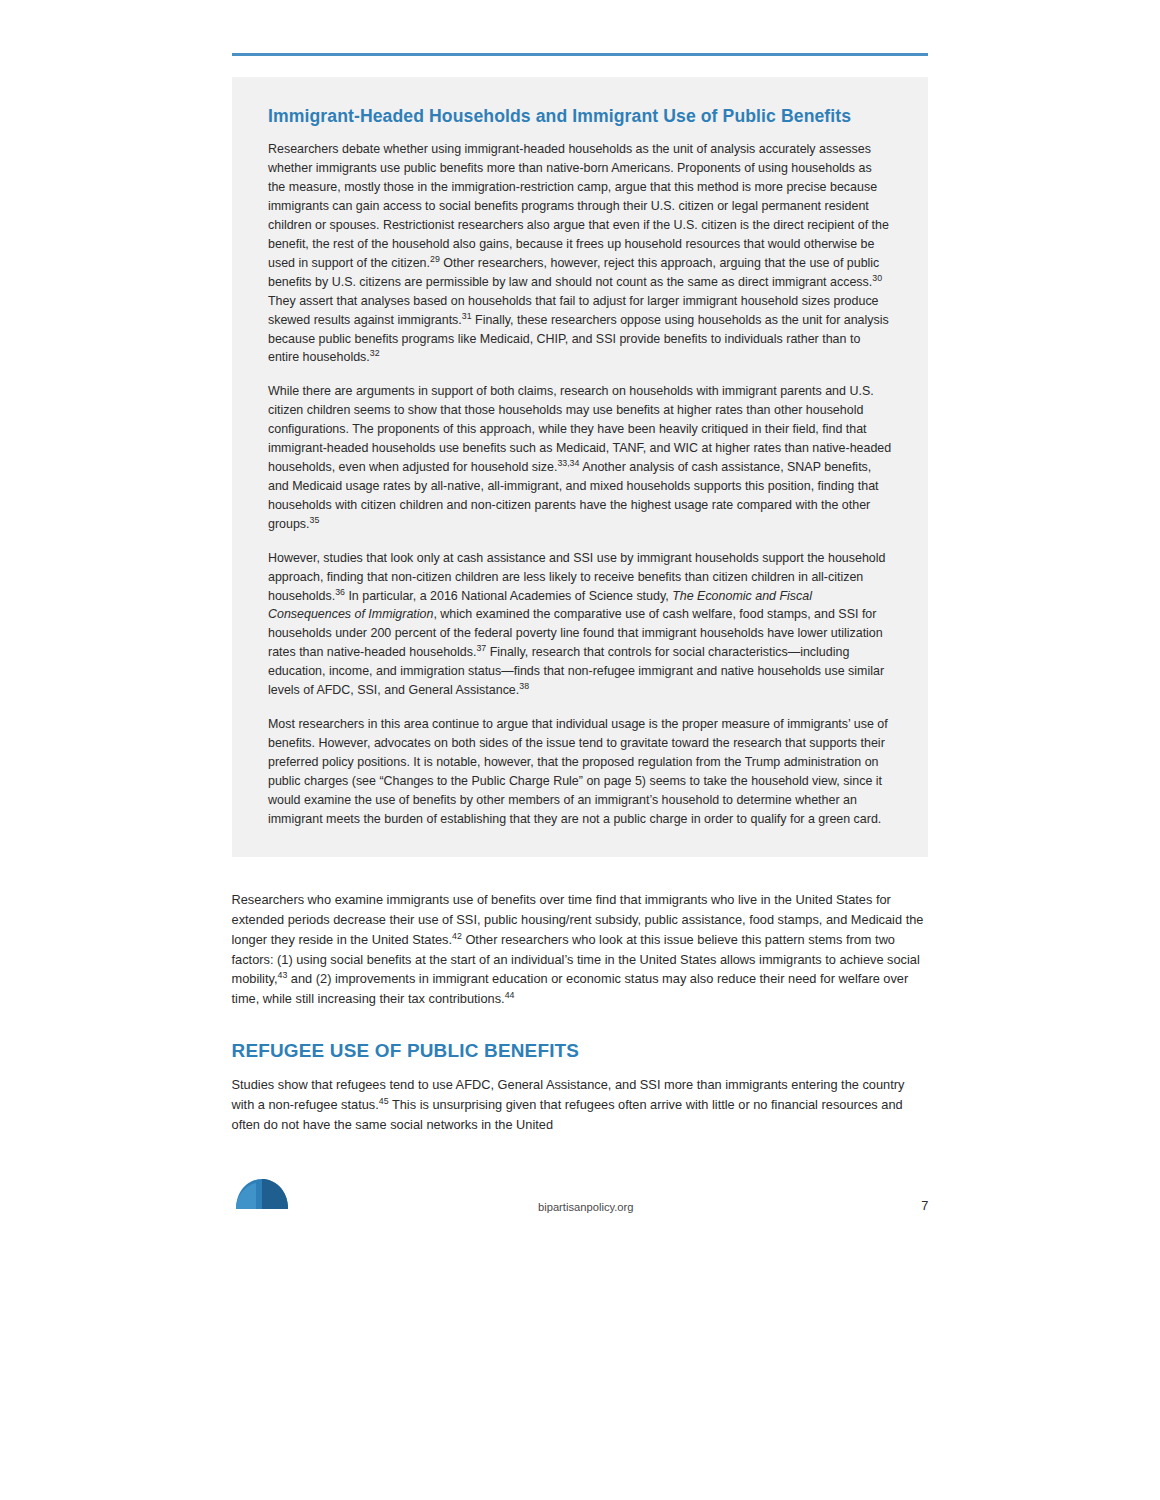Immigrant-Headed Households and Immigrant Use of Public Benefits
Researchers debate whether using immigrant-headed households as the unit of analysis accurately assesses whether immigrants use public benefits more than native-born Americans. Proponents of using households as the measure, mostly those in the immigration-restriction camp, argue that this method is more precise because immigrants can gain access to social benefits programs through their U.S. citizen or legal permanent resident children or spouses. Restrictionist researchers also argue that even if the U.S. citizen is the direct recipient of the benefit, the rest of the household also gains, because it frees up household resources that would otherwise be used in support of the citizen.29 Other researchers, however, reject this approach, arguing that the use of public benefits by U.S. citizens are permissible by law and should not count as the same as direct immigrant access.30 They assert that analyses based on households that fail to adjust for larger immigrant household sizes produce skewed results against immigrants.31 Finally, these researchers oppose using households as the unit for analysis because public benefits programs like Medicaid, CHIP, and SSI provide benefits to individuals rather than to entire households.32
While there are arguments in support of both claims, research on households with immigrant parents and U.S. citizen children seems to show that those households may use benefits at higher rates than other household configurations. The proponents of this approach, while they have been heavily critiqued in their field, find that immigrant-headed households use benefits such as Medicaid, TANF, and WIC at higher rates than native-headed households, even when adjusted for household size.33,34 Another analysis of cash assistance, SNAP benefits, and Medicaid usage rates by all-native, all-immigrant, and mixed households supports this position, finding that households with citizen children and non-citizen parents have the highest usage rate compared with the other groups.35
However, studies that look only at cash assistance and SSI use by immigrant households support the household approach, finding that non-citizen children are less likely to receive benefits than citizen children in all-citizen households.36 In particular, a 2016 National Academies of Science study, The Economic and Fiscal Consequences of Immigration, which examined the comparative use of cash welfare, food stamps, and SSI for households under 200 percent of the federal poverty line found that immigrant households have lower utilization rates than native-headed households.37 Finally, research that controls for social characteristics—including education, income, and immigration status—finds that non-refugee immigrant and native households use similar levels of AFDC, SSI, and General Assistance.38
Most researchers in this area continue to argue that individual usage is the proper measure of immigrants’ use of benefits. However, advocates on both sides of the issue tend to gravitate toward the research that supports their preferred policy positions. It is notable, however, that the proposed regulation from the Trump administration on public charges (see “Changes to the Public Charge Rule” on page 5) seems to take the household view, since it would examine the use of benefits by other members of an immigrant’s household to determine whether an immigrant meets the burden of establishing that they are not a public charge in order to qualify for a green card.
Researchers who examine immigrants use of benefits over time find that immigrants who live in the United States for extended periods decrease their use of SSI, public housing/rent subsidy, public assistance, food stamps, and Medicaid the longer they reside in the United States.42 Other researchers who look at this issue believe this pattern stems from two factors: (1) using social benefits at the start of an individual’s time in the United States allows immigrants to achieve social mobility,43 and (2) improvements in immigrant education or economic status may also reduce their need for welfare over time, while still increasing their tax contributions.44
REFUGEE USE OF PUBLIC BENEFITS
Studies show that refugees tend to use AFDC, General Assistance, and SSI more than immigrants entering the country with a non-refugee status.45 This is unsurprising given that refugees often arrive with little or no financial resources and often do not have the same social networks in the United
bipartisanpolicy.org
7